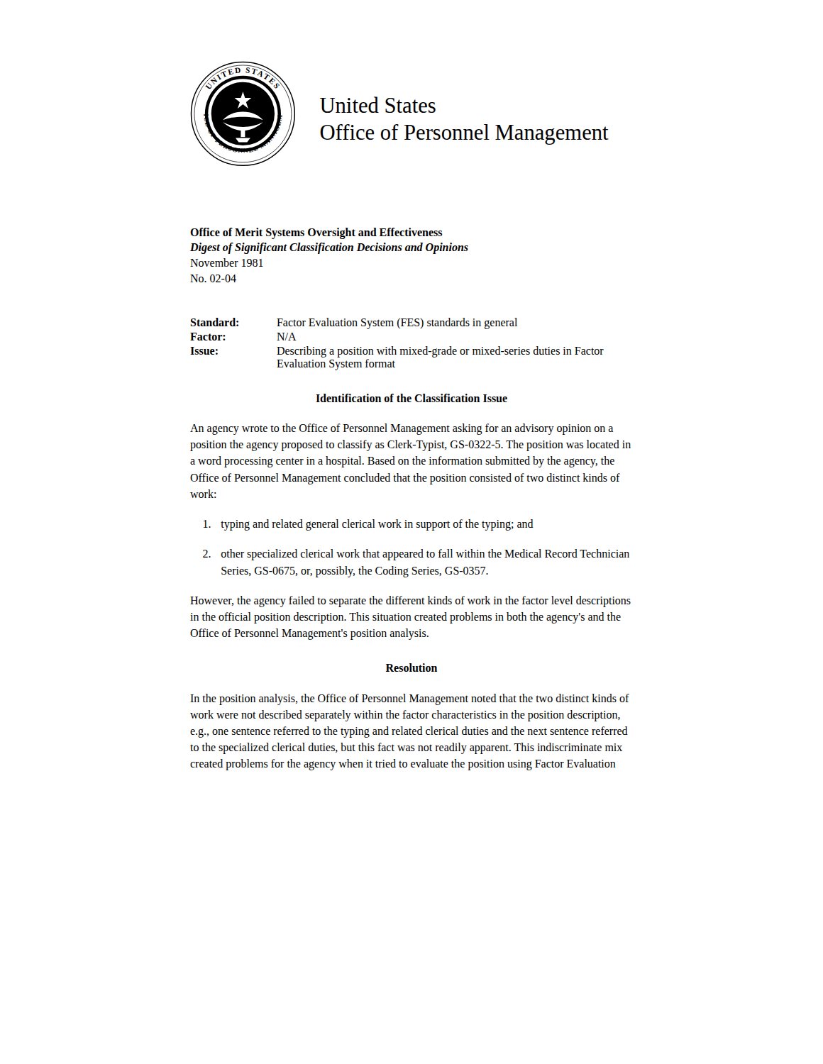UNITED STATES OFFICE OF PERSONNEL MANAGEMENT
United States Office of Personnel Management
Office of Merit Systems Oversight and Effectiveness
Digest of Significant Classification Decisions and Opinions
November 1981
No. 02-04
| Standard: | Factor Evaluation System (FES) standards in general |
| Factor: | N/A |
| Issue: | Describing a position with mixed-grade or mixed-series duties in Factor Evaluation System format |
Identification of the Classification Issue
An agency wrote to the Office of Personnel Management asking for an advisory opinion on a position the agency proposed to classify as Clerk-Typist, GS-0322-5. The position was located in a word processing center in a hospital. Based on the information submitted by the agency, the Office of Personnel Management concluded that the position consisted of two distinct kinds of work:
typing and related general clerical work in support of the typing; and
other specialized clerical work that appeared to fall within the Medical Record Technician Series, GS-0675, or, possibly, the Coding Series, GS-0357.
However, the agency failed to separate the different kinds of work in the factor level descriptions in the official position description. This situation created problems in both the agency's and the Office of Personnel Management's position analysis.
Resolution
In the position analysis, the Office of Personnel Management noted that the two distinct kinds of work were not described separately within the factor characteristics in the position description, e.g., one sentence referred to the typing and related clerical duties and the next sentence referred to the specialized clerical duties, but this fact was not readily apparent. This indiscriminate mix created problems for the agency when it tried to evaluate the position using Factor Evaluation